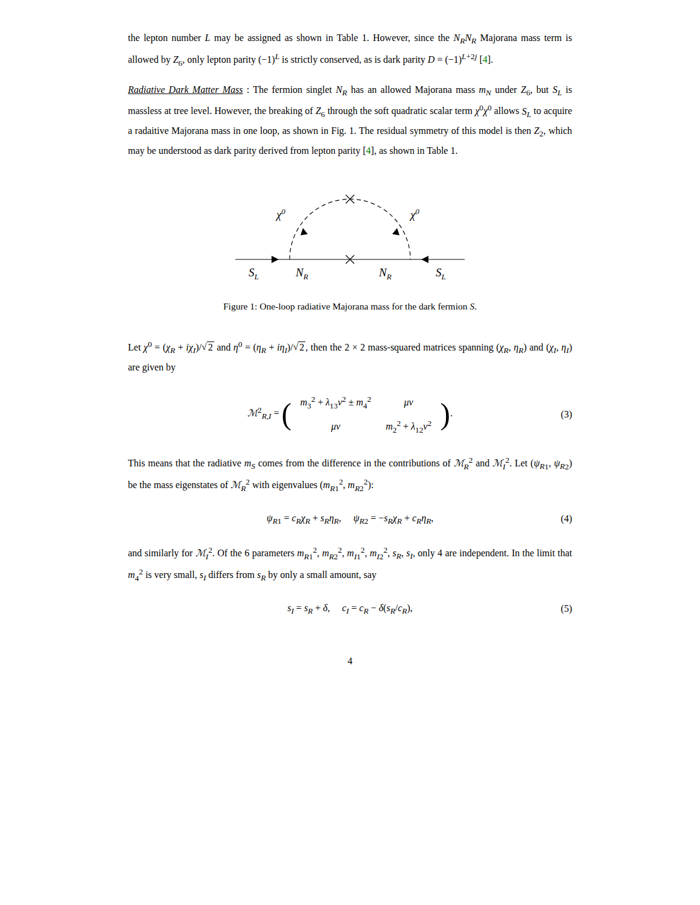the lepton number L may be assigned as shown in Table 1. However, since the NRNR Majorana mass term is allowed by Z6, only lepton parity (−1)L is strictly conserved, as is dark parity D = (−1)L+2j [4].
Radiative Dark Matter Mass : The fermion singlet NR has an allowed Majorana mass mN under Z6, but SL is massless at tree level. However, the breaking of Z6 through the soft quadratic scalar term χ0χ0 allows SL to acquire a radaitive Majorana mass in one loop, as shown in Fig. 1. The residual symmetry of this model is then Z2, which may be understood as dark parity derived from lepton parity [4], as shown in Table 1.
χ0 χ0 SL NR NR SL
Figure 1: One-loop radiative Majorana mass for the dark fermion S.
Let χ0 = (χR + iχI)/2 and η0 = (ηR + iηI)/2, then the 2 × 2 mass-squared matrices spanning (χR, ηR) and (χI, ηI) are given by
ℳ2R,I = (
| m 3 2 + λ 13 v 2 ± m 4 2 | μv |
| μv | m 2 2 + λ 12 v 2 |
) .
(3)
This means that the radiative mS comes from the difference in the contributions of ℳR2 and ℳI2. Let (ψR1, ψR2) be the mass eigenstates of ℳR2 with eigenvalues (mR12, mR22):
ψR1 = cRχR + sRηR, ψR2 = −sRχR + cRηR,
(4)
and similarly for ℳI2. Of the 6 parameters mR12, mR22, mI12, mI22, sR, sI, only 4 are independent. In the limit that m42 is very small, sI differs from sR by only a small amount, say
sI = sR + δ, cI = cR − δ(sR/cR),
(5)
4